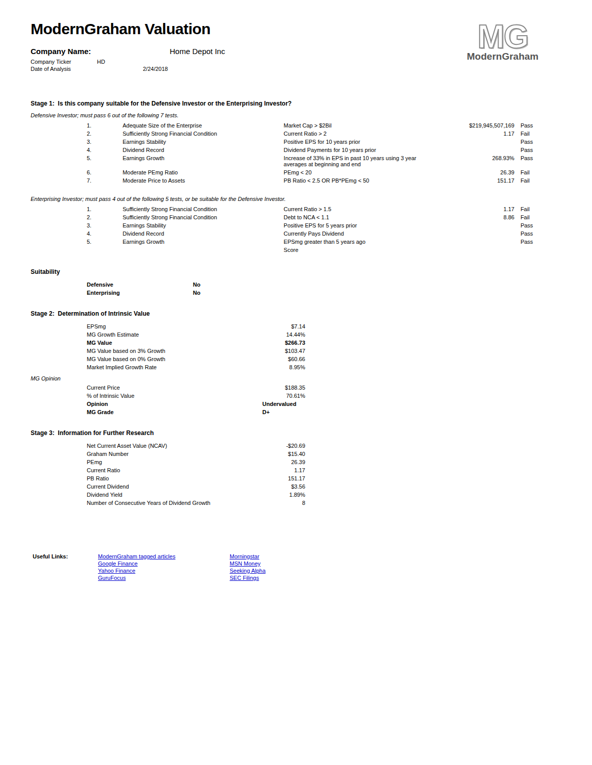MG
ModernGraham
ModernGraham Valuation
Company Name: Home Depot Inc
Company Ticker HD
Date of Analysis 2/24/2018
Stage 1: Is this company suitable for the Defensive Investor or the Enterprising Investor?
Defensive Investor; must pass 6 out of the following 7 tests.
| 1. | Adequate Size of the Enterprise | Market Cap > $2Bil | $219,945,507,169 | Pass |
| 2. | Sufficiently Strong Financial Condition | Current Ratio > 2 | 1.17 | Fail |
| 3. | Earnings Stability | Positive EPS for 10 years prior | | Pass |
| 4. | Dividend Record | Dividend Payments for 10 years prior | | Pass |
| 5. | Earnings Growth | Increase of 33% in EPS in past 10 years using 3 year averages at beginning and end | 268.93% | Pass |
| 6. | Moderate PEmg Ratio | PEmg < 20 | 26.39 | Fail |
| 7. | Moderate Price to Assets | PB Ratio < 2.5 OR PB*PEmg < 50 | 151.17 | Fail |
Enterprising Investor; must pass 4 out of the following 5 tests, or be suitable for the Defensive Investor.
| 1. | Sufficiently Strong Financial Condition | Current Ratio > 1.5 | 1.17 | Fail |
| 2. | Sufficiently Strong Financial Condition | Debt to NCA < 1.1 | 8.86 | Fail |
| 3. | Earnings Stability | Positive EPS for 5 years prior | | Pass |
| 4. | Dividend Record | Currently Pays Dividend | | Pass |
| 5. | Earnings Growth | EPSmg greater than 5 years ago | | Pass |
| | | Score | | |
Suitability
| Defensive | No |
| Enterprising | No |
Stage 2: Determination of Intrinsic Value
| EPSmg | $7.14 | |
| MG Growth Estimate | 14.44% | |
| MG Value | $266.73 | |
| MG Value based on 3% Growth | $103.47 | |
| MG Value based on 0% Growth | $60.66 | |
| Market Implied Growth Rate | 8.95% | |
MG Opinion
| Current Price | $188.35 | |
| % of Intrinsic Value | 70.61% | |
| Opinion | Undervalued | |
| MG Grade | D+ | |
Stage 3: Information for Further Research
| Net Current Asset Value (NCAV) | -$20.69 | |
| Graham Number | $15.40 | |
| PEmg | 26.39 | |
| Current Ratio | 1.17 | |
| PB Ratio | 151.17 | |
| Current Dividend | $3.56 | |
| Dividend Yield | 1.89% | |
| Number of Consecutive Years of Dividend Growth | 8 | |
| Useful Links: | ModernGraham tagged articles | Morningstar |
| | Google Finance | MSN Money |
| | Yahoo Finance | Seeking Alpha |
| | GuruFocus | SEC Filings |